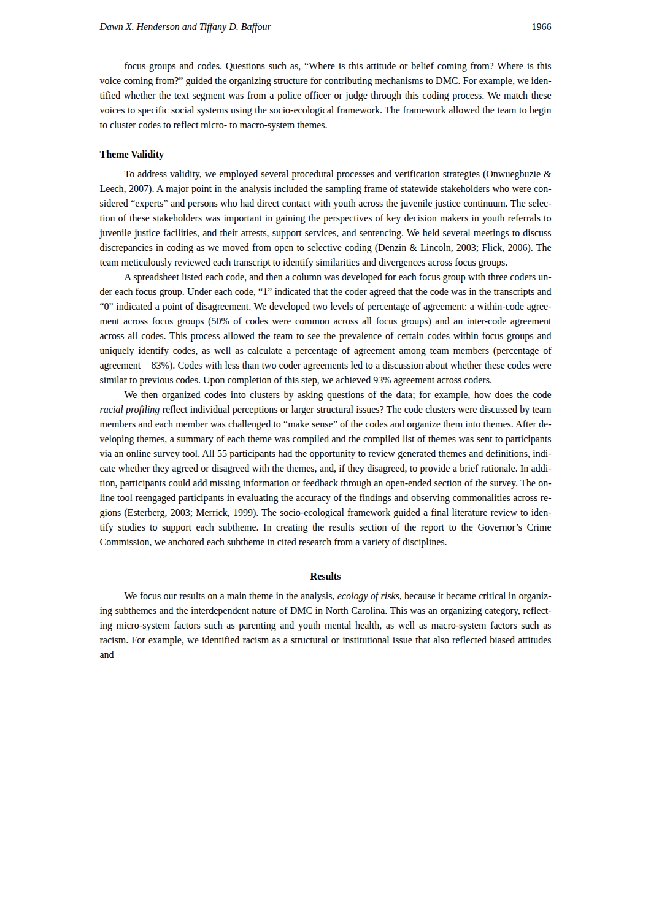Dawn X. Henderson and Tiffany D. Baffour 1966
focus groups and codes. Questions such as, “Where is this attitude or belief coming from? Where is this voice coming from?” guided the organizing structure for contributing mechanisms to DMC. For example, we identified whether the text segment was from a police officer or judge through this coding process. We match these voices to specific social systems using the socio-ecological framework. The framework allowed the team to begin to cluster codes to reflect micro- to macro-system themes.
Theme Validity
To address validity, we employed several procedural processes and verification strategies (Onwuegbuzie & Leech, 2007). A major point in the analysis included the sampling frame of statewide stakeholders who were considered “experts” and persons who had direct contact with youth across the juvenile justice continuum. The selection of these stakeholders was important in gaining the perspectives of key decision makers in youth referrals to juvenile justice facilities, and their arrests, support services, and sentencing. We held several meetings to discuss discrepancies in coding as we moved from open to selective coding (Denzin & Lincoln, 2003; Flick, 2006). The team meticulously reviewed each transcript to identify similarities and divergences across focus groups.
A spreadsheet listed each code, and then a column was developed for each focus group with three coders under each focus group. Under each code, “1” indicated that the coder agreed that the code was in the transcripts and “0” indicated a point of disagreement. We developed two levels of percentage of agreement: a within-code agreement across focus groups (50% of codes were common across all focus groups) and an inter-code agreement across all codes. This process allowed the team to see the prevalence of certain codes within focus groups and uniquely identify codes, as well as calculate a percentage of agreement among team members (percentage of agreement = 83%). Codes with less than two coder agreements led to a discussion about whether these codes were similar to previous codes. Upon completion of this step, we achieved 93% agreement across coders.
We then organized codes into clusters by asking questions of the data; for example, how does the code racial profiling reflect individual perceptions or larger structural issues? The code clusters were discussed by team members and each member was challenged to “make sense” of the codes and organize them into themes. After developing themes, a summary of each theme was compiled and the compiled list of themes was sent to participants via an online survey tool. All 55 participants had the opportunity to review generated themes and definitions, indicate whether they agreed or disagreed with the themes, and, if they disagreed, to provide a brief rationale. In addition, participants could add missing information or feedback through an open-ended section of the survey. The online tool reengaged participants in evaluating the accuracy of the findings and observing commonalities across regions (Esterberg, 2003; Merrick, 1999). The socio-ecological framework guided a final literature review to identify studies to support each subtheme. In creating the results section of the report to the Governor’s Crime Commission, we anchored each subtheme in cited research from a variety of disciplines.
Results
We focus our results on a main theme in the analysis, ecology of risks, because it became critical in organizing subthemes and the interdependent nature of DMC in North Carolina. This was an organizing category, reflecting micro-system factors such as parenting and youth mental health, as well as macro-system factors such as racism. For example, we identified racism as a structural or institutional issue that also reflected biased attitudes and